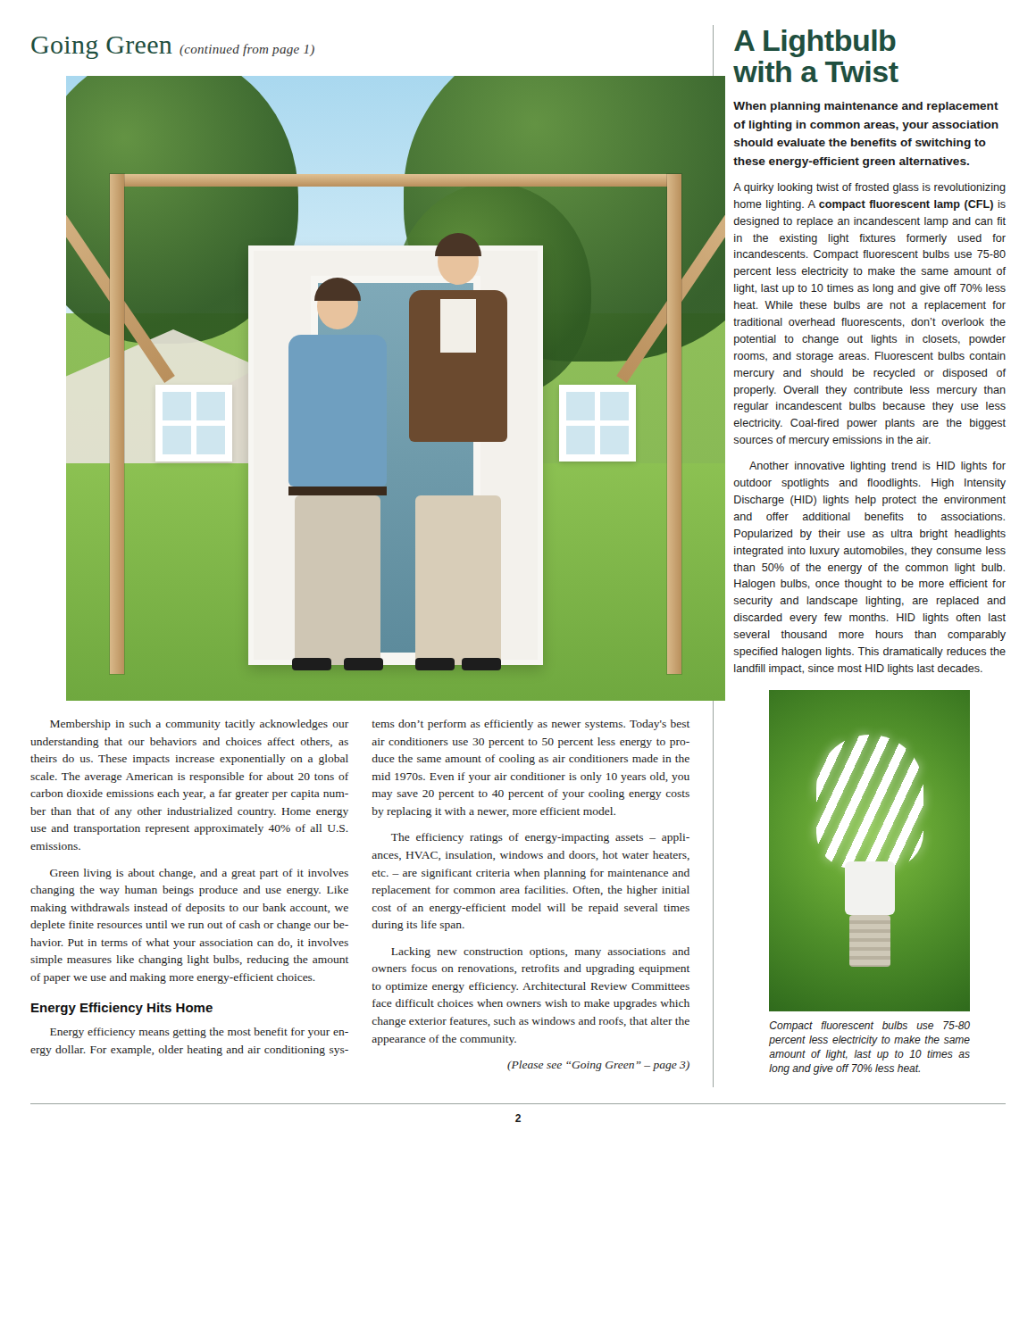Going Green (continued from page 1)
Membership in such a community tacitly acknowledges our understanding that our behaviors and choices affect others, as theirs do us. These impacts increase exponentially on a global scale. The average American is responsible for about 20 tons of carbon dioxide emissions each year, a far greater per capita number than that of any other industrialized country. Home energy use and transportation represent approximately 40% of all U.S. emissions.
Green living is about change, and a great part of it involves changing the way human beings produce and use energy. Like making withdrawals instead of deposits to our bank account, we deplete finite resources until we run out of cash or change our behavior. Put in terms of what your association can do, it involves simple measures like changing light bulbs, reducing the amount of paper we use and making more energy-efficient choices.
Energy Efficiency Hits Home
Energy efficiency means getting the most benefit for your energy dollar. For example, older heating and air conditioning systems don’t perform as efficiently as newer systems. Today's best air conditioners use 30 percent to 50 percent less energy to produce the same amount of cooling as air conditioners made in the mid 1970s. Even if your air conditioner is only 10 years old, you may save 20 percent to 40 percent of your cooling energy costs by replacing it with a newer, more efficient model.
The efficiency ratings of energy-impacting assets – appliances, HVAC, insulation, windows and doors, hot water heaters, etc. – are significant criteria when planning for maintenance and replacement for common area facilities. Often, the higher initial cost of an energy-efficient model will be repaid several times during its life span.
Lacking new construction options, many associations and owners focus on renovations, retrofits and upgrading equipment to optimize energy efficiency. Architectural Review Committees face difficult choices when owners wish to make upgrades which change exterior features, such as windows and roofs, that alter the appearance of the community.
(Please see “Going Green” – page 3)
A Lightbulb
with a Twist
When planning maintenance and replacement of lighting in common areas, your association should evaluate the benefits of switching to these energy-efficient green alternatives.
A quirky looking twist of frosted glass is revolutionizing home lighting. A compact fluorescent lamp (CFL) is designed to replace an incandescent lamp and can fit in the existing light fixtures formerly used for incandescents. Compact fluorescent bulbs use 75-80 percent less electricity to make the same amount of light, last up to 10 times as long and give off 70% less heat. While these bulbs are not a replacement for traditional overhead fluorescents, don’t overlook the potential to change out lights in closets, powder rooms, and storage areas. Fluorescent bulbs contain mercury and should be recycled or disposed of properly. Overall they contribute less mercury than regular incandescent bulbs because they use less electricity. Coal-fired power plants are the biggest sources of mercury emissions in the air.
Another innovative lighting trend is HID lights for outdoor spotlights and floodlights. High Intensity Discharge (HID) lights help protect the environment and offer additional benefits to associations. Popularized by their use as ultra bright headlights integrated into luxury automobiles, they consume less than 50% of the energy of the common light bulb. Halogen bulbs, once thought to be more efficient for security and landscape lighting, are replaced and discarded every few months. HID lights often last several thousand more hours than comparably specified halogen lights. This dramatically reduces the landfill impact, since most HID lights last decades.
Compact fluorescent bulbs use 75-80 percent less electricity to make the same amount of light, last up to 10 times as long and give off 70% less heat.
2